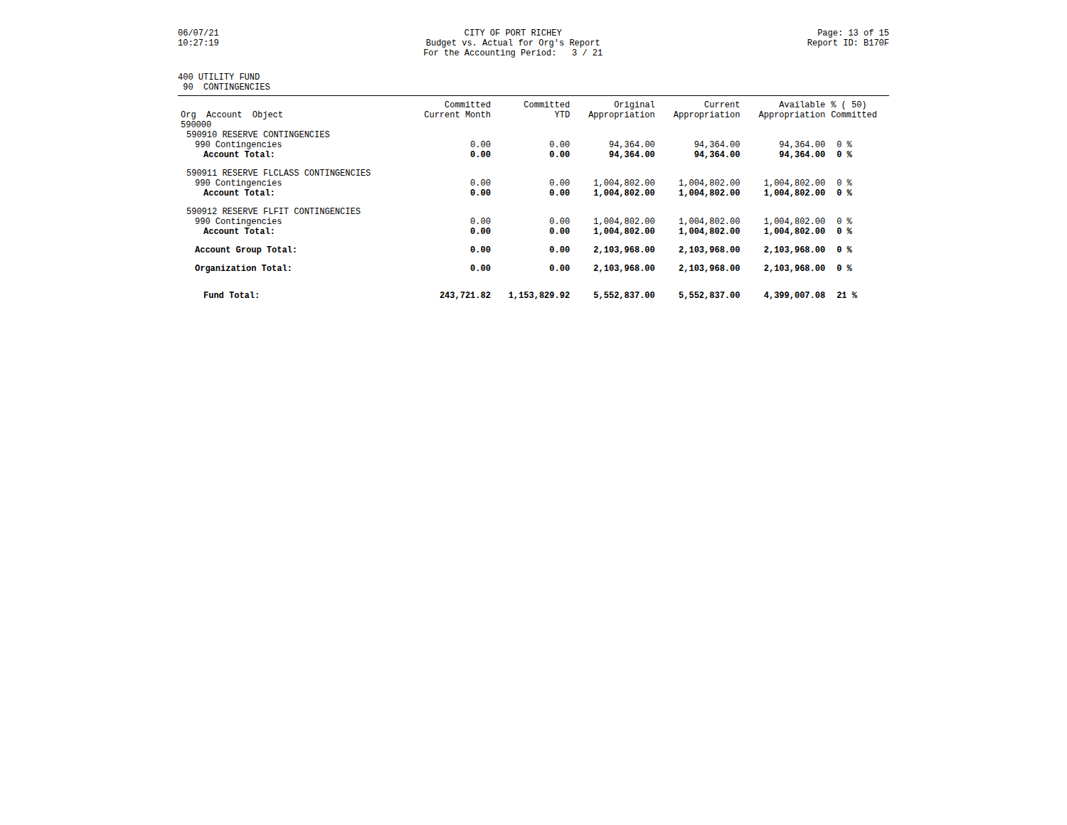06/07/21
10:27:19
CITY OF PORT RICHEY
Budget vs. Actual for Org's Report
For the Accounting Period: 3 / 21
Page: 13 of 15
Report ID: B170F
400 UTILITY FUND 90 CONTINGENCIES
| | Committed | Committed | Original | Current | Available | % ( 50) |
| --- | --- | --- | --- | --- | --- | --- |
| Org Account Object | Current Month | YTD | Appropriation | Appropriation | Appropriation | Committed |
| 590000 | | | | | | |
| 590910 RESERVE CONTINGENCIES | | | | | | |
| 990 Contingencies | 0.00 | 0.00 | 94,364.00 | 94,364.00 | 94,364.00 | 0 % |
| Account Total: | 0.00 | 0.00 | 94,364.00 | 94,364.00 | 94,364.00 | 0 % |
| 590911 RESERVE FLCLASS CONTINGENCIES | | | | | | |
| 990 Contingencies | 0.00 | 0.00 | 1,004,802.00 | 1,004,802.00 | 1,004,802.00 | 0 % |
| Account Total: | 0.00 | 0.00 | 1,004,802.00 | 1,004,802.00 | 1,004,802.00 | 0 % |
| 590912 RESERVE FLFIT CONTINGENCIES | | | | | | |
| 990 Contingencies | 0.00 | 0.00 | 1,004,802.00 | 1,004,802.00 | 1,004,802.00 | 0 % |
| Account Total: | 0.00 | 0.00 | 1,004,802.00 | 1,004,802.00 | 1,004,802.00 | 0 % |
| Account Group Total: | 0.00 | 0.00 | 2,103,968.00 | 2,103,968.00 | 2,103,968.00 | 0 % |
| Organization Total: | 0.00 | 0.00 | 2,103,968.00 | 2,103,968.00 | 2,103,968.00 | 0 % |
| Fund Total: | 243,721.82 | 1,153,829.92 | 5,552,837.00 | 5,552,837.00 | 4,399,007.08 | 21 % |